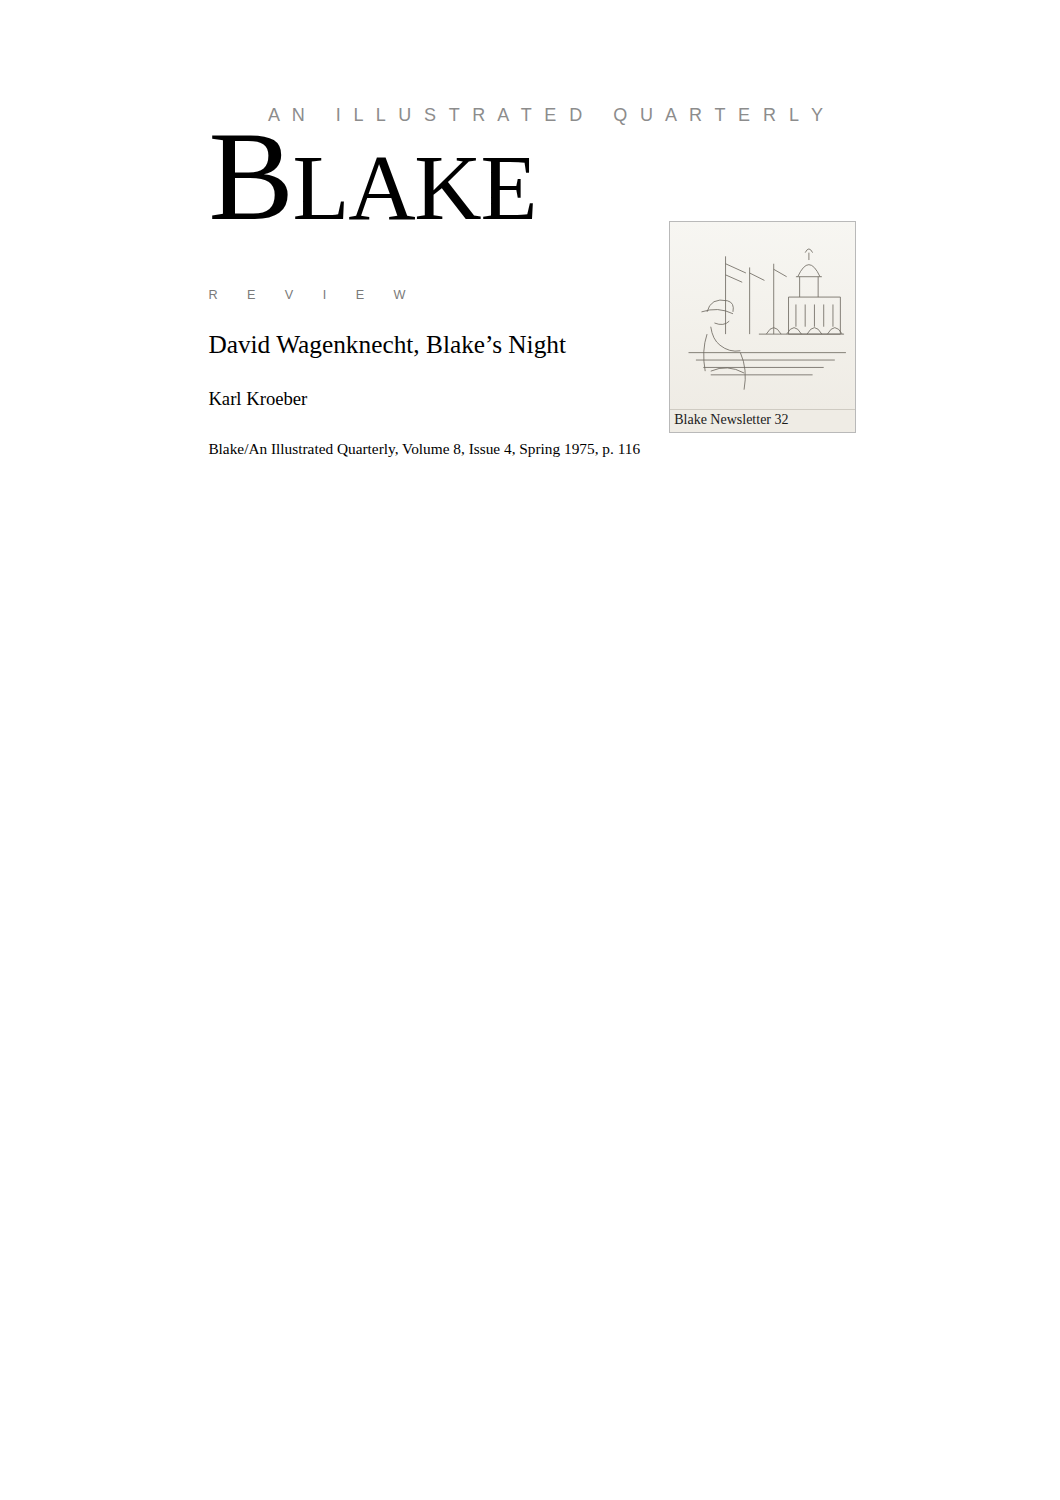A N I L L U S T R A T E D Q U A R T E R L Y
BLAKE
REVIEW
David Wagenknecht, Blake’s Night
Karl Kroeber
Blake/An Illustrated Quarterly, Volume 8, Issue 4, Spring 1975, p. 116
Blake Newsletter 32